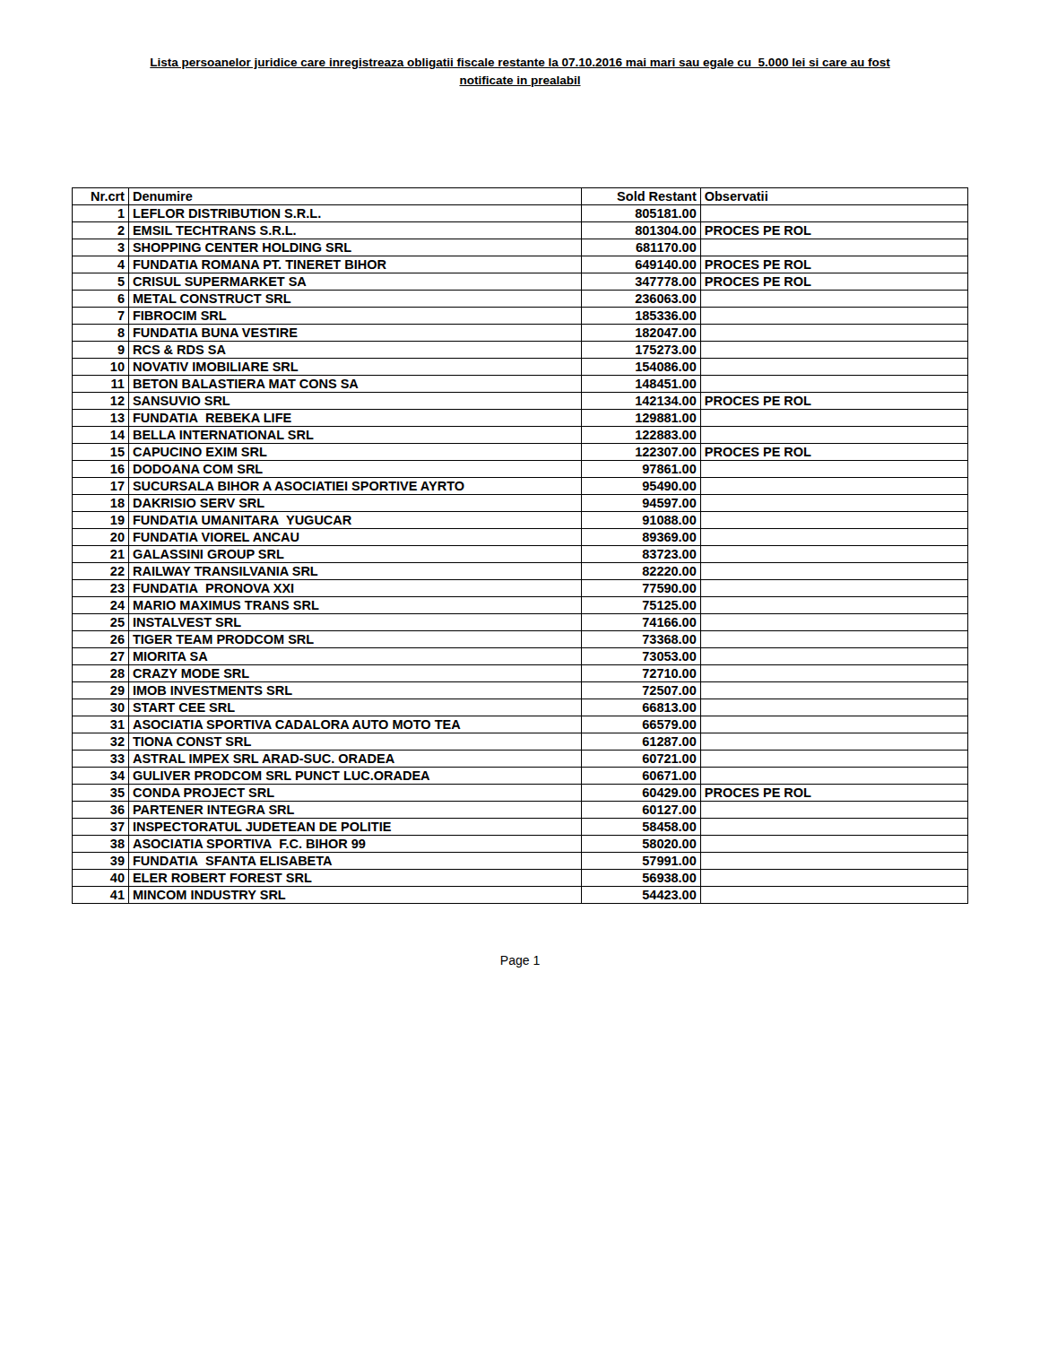Lista persoanelor juridice care inregistreaza obligatii fiscale restante la 07.10.2016 mai mari sau egale cu 5.000 lei si care au fost notificate in prealabil
| Nr.crt | Denumire | Sold Restant | Observatii |
| --- | --- | --- | --- |
| 1 | LEFLOR DISTRIBUTION S.R.L. | 805181.00 | |
| 2 | EMSIL TECHTRANS S.R.L. | 801304.00 | PROCES PE ROL |
| 3 | SHOPPING CENTER HOLDING SRL | 681170.00 | |
| 4 | FUNDATIA ROMANA PT. TINERET BIHOR | 649140.00 | PROCES PE ROL |
| 5 | CRISUL SUPERMARKET SA | 347778.00 | PROCES PE ROL |
| 6 | METAL CONSTRUCT SRL | 236063.00 | |
| 7 | FIBROCIM SRL | 185336.00 | |
| 8 | FUNDATIA BUNA VESTIRE | 182047.00 | |
| 9 | RCS & RDS SA | 175273.00 | |
| 10 | NOVATIV IMOBILIARE SRL | 154086.00 | |
| 11 | BETON BALASTIERA MAT CONS SA | 148451.00 | |
| 12 | SANSUVIO SRL | 142134.00 | PROCES PE ROL |
| 13 | FUNDATIA REBEKA LIFE | 129881.00 | |
| 14 | BELLA INTERNATIONAL SRL | 122883.00 | |
| 15 | CAPUCINO EXIM SRL | 122307.00 | PROCES PE ROL |
| 16 | DODOANA COM SRL | 97861.00 | |
| 17 | SUCURSALA BIHOR A ASOCIATIEI SPORTIVE AYRTO | 95490.00 | |
| 18 | DAKRISIO SERV SRL | 94597.00 | |
| 19 | FUNDATIA UMANITARA YUGUCAR | 91088.00 | |
| 20 | FUNDATIA VIOREL ANCAU | 89369.00 | |
| 21 | GALASSINI GROUP SRL | 83723.00 | |
| 22 | RAILWAY TRANSILVANIA SRL | 82220.00 | |
| 23 | FUNDATIA PRONOVA XXI | 77590.00 | |
| 24 | MARIO MAXIMUS TRANS SRL | 75125.00 | |
| 25 | INSTALVEST SRL | 74166.00 | |
| 26 | TIGER TEAM PRODCOM SRL | 73368.00 | |
| 27 | MIORITA SA | 73053.00 | |
| 28 | CRAZY MODE SRL | 72710.00 | |
| 29 | IMOB INVESTMENTS SRL | 72507.00 | |
| 30 | START CEE SRL | 66813.00 | |
| 31 | ASOCIATIA SPORTIVA CADALORA AUTO MOTO TEA | 66579.00 | |
| 32 | TIONA CONST SRL | 61287.00 | |
| 33 | ASTRAL IMPEX SRL ARAD-SUC. ORADEA | 60721.00 | |
| 34 | GULIVER PRODCOM SRL PUNCT LUC.ORADEA | 60671.00 | |
| 35 | CONDA PROJECT SRL | 60429.00 | PROCES PE ROL |
| 36 | PARTENER INTEGRA SRL | 60127.00 | |
| 37 | INSPECTORATUL JUDETEAN DE POLITIE | 58458.00 | |
| 38 | ASOCIATIA SPORTIVA F.C. BIHOR 99 | 58020.00 | |
| 39 | FUNDATIA SFANTA ELISABETA | 57991.00 | |
| 40 | ELER ROBERT FOREST SRL | 56938.00 | |
| 41 | MINCOM INDUSTRY SRL | 54423.00 | |
Page 1